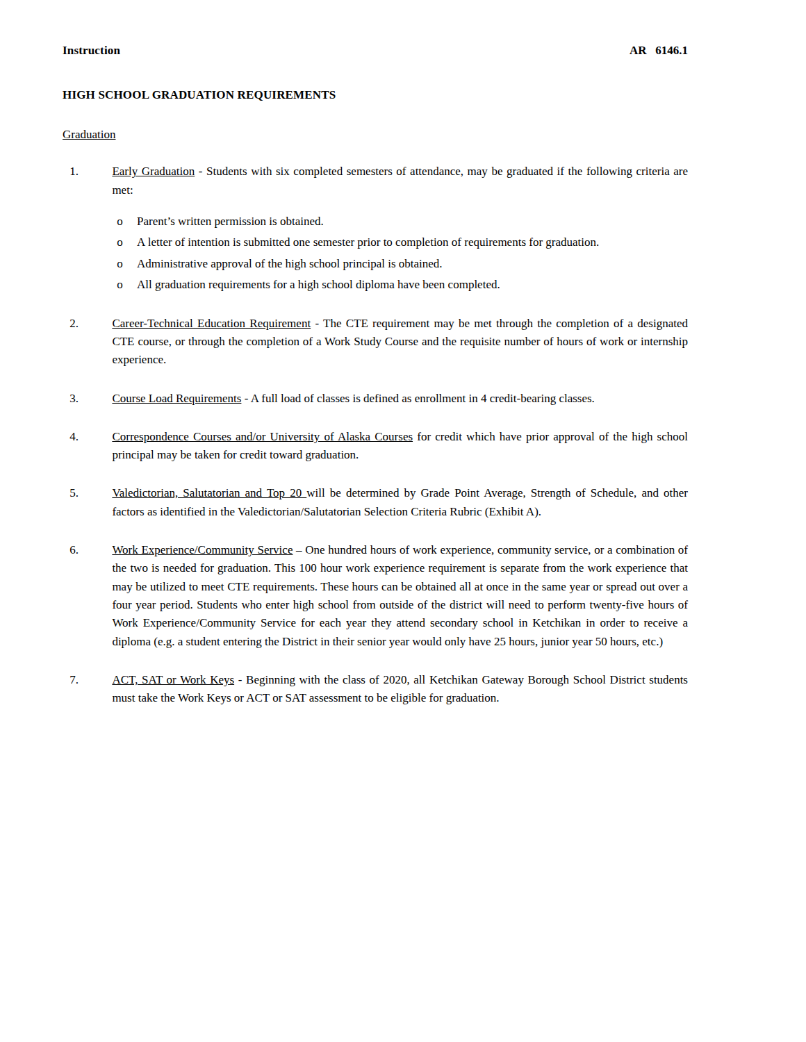Instruction AR 6146.1
HIGH SCHOOL GRADUATION REQUIREMENTS
Graduation
Early Graduation - Students with six completed semesters of attendance, may be graduated if the following criteria are met:
Parent’s written permission is obtained.
A letter of intention is submitted one semester prior to completion of requirements for graduation.
Administrative approval of the high school principal is obtained.
All graduation requirements for a high school diploma have been completed.
Career-Technical Education Requirement - The CTE requirement may be met through the completion of a designated CTE course, or through the completion of a Work Study Course and the requisite number of hours of work or internship experience.
Course Load Requirements - A full load of classes is defined as enrollment in 4 credit-bearing classes.
Correspondence Courses and/or University of Alaska Courses for credit which have prior approval of the high school principal may be taken for credit toward graduation.
Valedictorian, Salutatorian and Top 20 will be determined by Grade Point Average, Strength of Schedule, and other factors as identified in the Valedictorian/Salutatorian Selection Criteria Rubric (Exhibit A).
Work Experience/Community Service – One hundred hours of work experience, community service, or a combination of the two is needed for graduation. This 100 hour work experience requirement is separate from the work experience that may be utilized to meet CTE requirements. These hours can be obtained all at once in the same year or spread out over a four year period. Students who enter high school from outside of the district will need to perform twenty-five hours of Work Experience/Community Service for each year they attend secondary school in Ketchikan in order to receive a diploma (e.g. a student entering the District in their senior year would only have 25 hours, junior year 50 hours, etc.)
ACT, SAT or Work Keys - Beginning with the class of 2020, all Ketchikan Gateway Borough School District students must take the Work Keys or ACT or SAT assessment to be eligible for graduation.